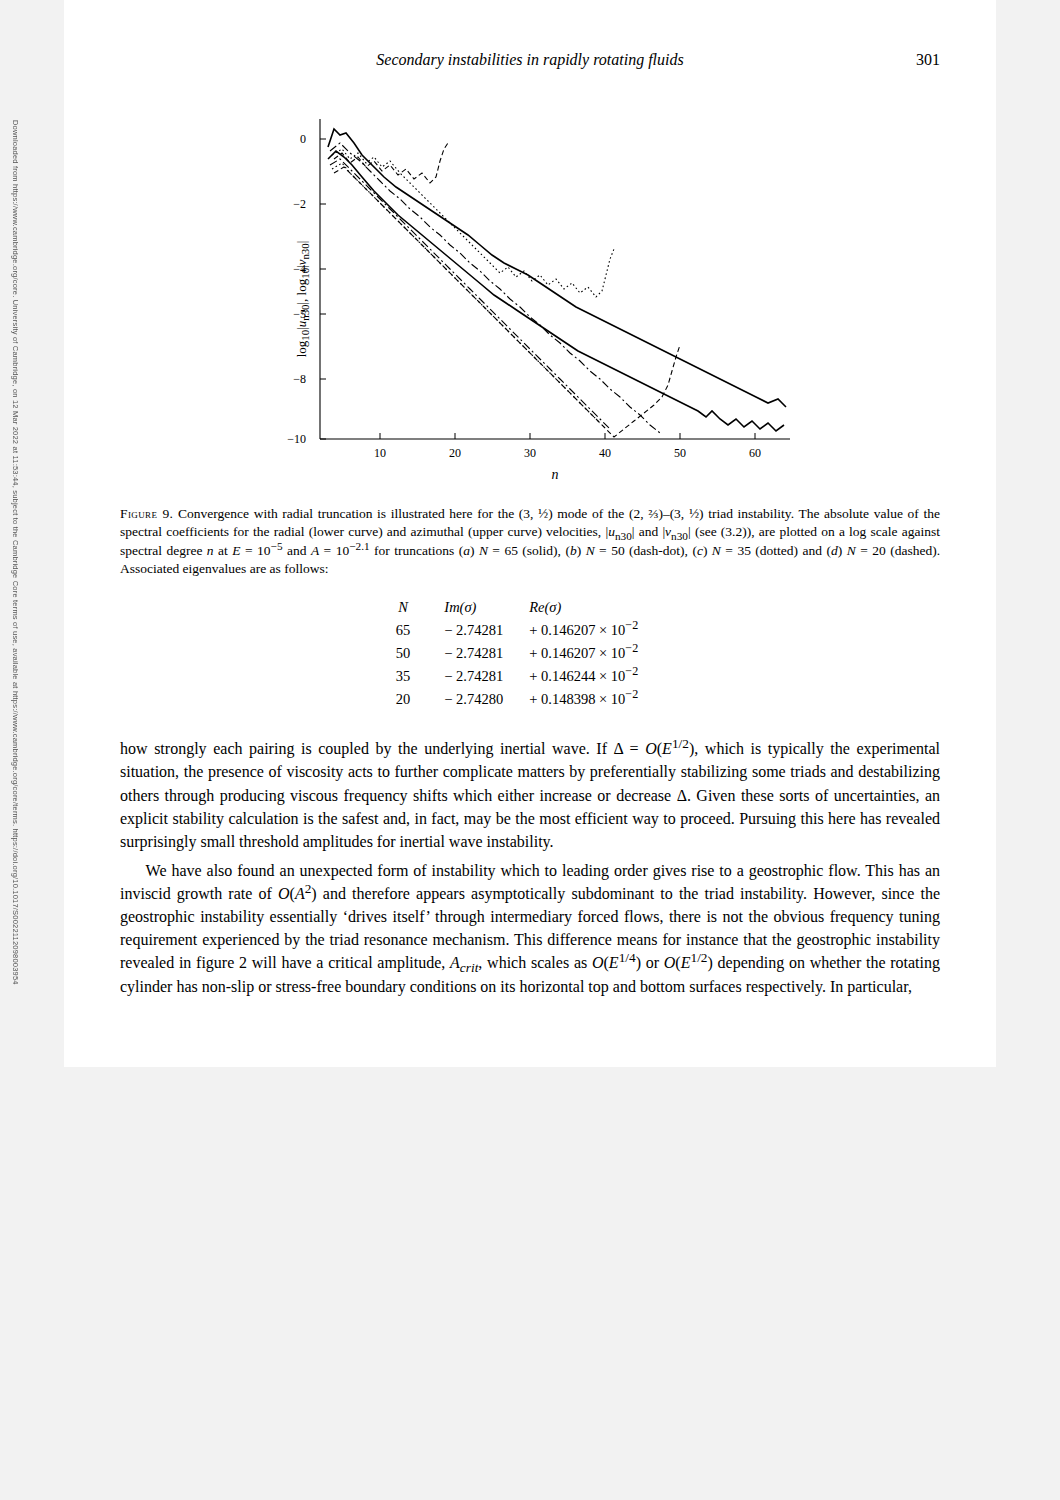Downloaded from https://www.cambridge.org/core. University of Cambridge, on 12 Mar 2022 at 11:53:44, subject to the Cambridge Core terms of use, available at https://www.cambridge.org/core/terms. https://doi.org/10.1017/S0022112098003954
Secondary instabilities in rapidly rotating fluids 301
log10|un30|, log10|vn30| 0 −2 −4 −5 −8 −10 10 20 30 40 50 60 n
Figure 9. Convergence with radial truncation is illustrated here for the (3, ½) mode of the (2, ⅔)–(3, ½) triad instability. The absolute value of the spectral coefficients for the radial (lower curve) and azimuthal (upper curve) velocities, |un30| and |vn30| (see (3.2)), are plotted on a log scale against spectral degree n at E = 10−5 and A = 10−2.1 for truncations (a) N = 65 (solid), (b) N = 50 (dash-dot), (c) N = 35 (dotted) and (d) N = 20 (dashed). Associated eigenvalues are as follows:
| N | Im(σ) | Re(σ) |
| --- | --- | --- |
| 65 | − 2.74281 | + 0.146207 × 10 −2 |
| 50 | − 2.74281 | + 0.146207 × 10 −2 |
| 35 | − 2.74281 | + 0.146244 × 10 −2 |
| 20 | − 2.74280 | + 0.148398 × 10 −2 |
how strongly each pairing is coupled by the underlying inertial wave. If Δ = O(E1/2), which is typically the experimental situation, the presence of viscosity acts to further complicate matters by preferentially stabilizing some triads and destabilizing others through producing viscous frequency shifts which either increase or decrease Δ. Given these sorts of uncertainties, an explicit stability calculation is the safest and, in fact, may be the most efficient way to proceed. Pursuing this here has revealed surprisingly small threshold amplitudes for inertial wave instability.
We have also found an unexpected form of instability which to leading order gives rise to a geostrophic flow. This has an inviscid growth rate of O(A2) and therefore appears asymptotically subdominant to the triad instability. However, since the geostrophic instability essentially ‘drives itself’ through intermediary forced flows, there is not the obvious frequency tuning requirement experienced by the triad resonance mechanism. This difference means for instance that the geostrophic instability revealed in figure 2 will have a critical amplitude, Acrit, which scales as O(E1/4) or O(E1/2) depending on whether the rotating cylinder has non-slip or stress-free boundary conditions on its horizontal top and bottom surfaces respectively. In particular,